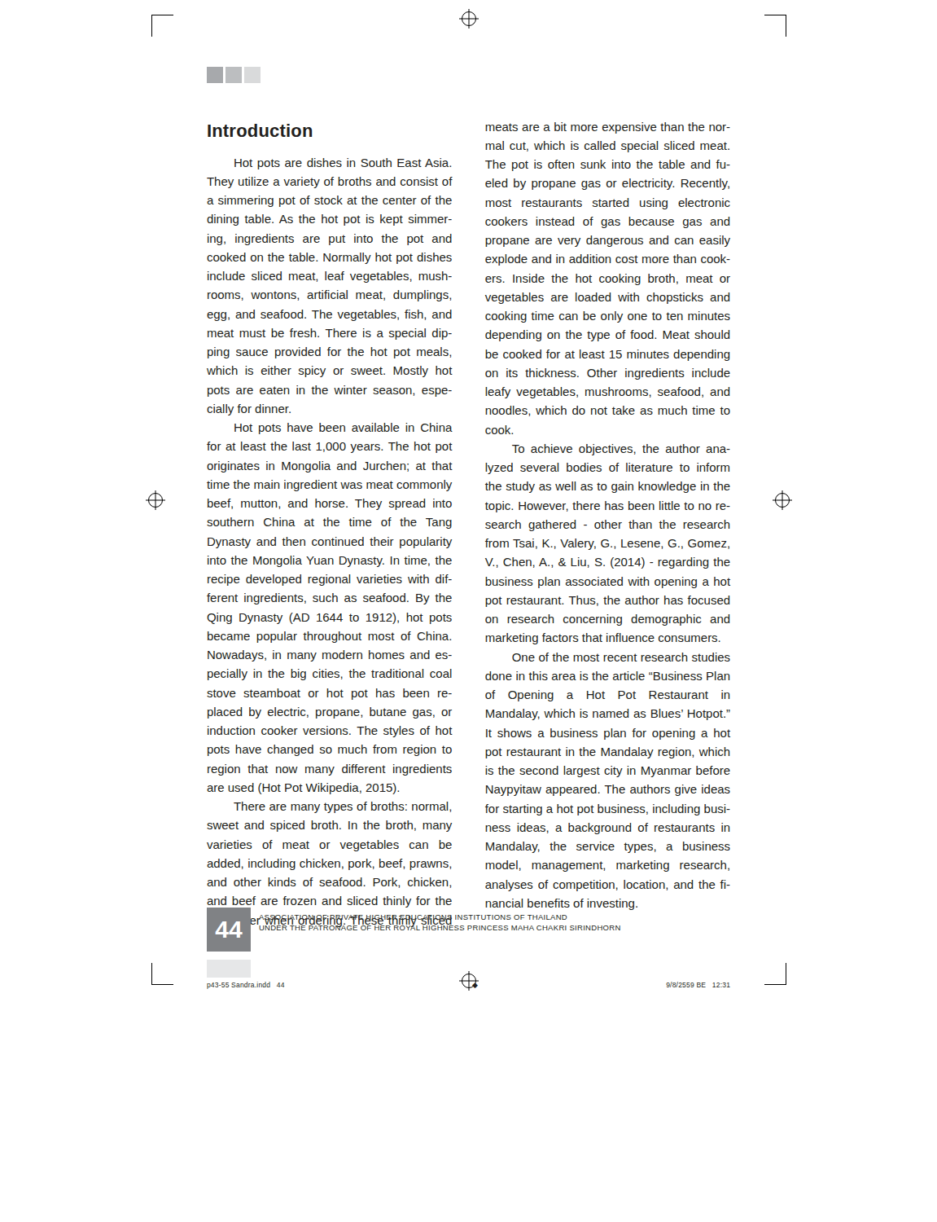Introduction
Hot pots are dishes in South East Asia. They utilize a variety of broths and consist of a simmering pot of stock at the center of the dining table. As the hot pot is kept simmering, ingredients are put into the pot and cooked on the table. Normally hot pot dishes include sliced meat, leaf vegetables, mushrooms, wontons, artificial meat, dumplings, egg, and seafood. The vegetables, fish, and meat must be fresh. There is a special dipping sauce provided for the hot pot meals, which is either spicy or sweet. Mostly hot pots are eaten in the winter season, especially for dinner.
Hot pots have been available in China for at least the last 1,000 years. The hot pot originates in Mongolia and Jurchen; at that time the main ingredient was meat commonly beef, mutton, and horse. They spread into southern China at the time of the Tang Dynasty and then continued their popularity into the Mongolia Yuan Dynasty. In time, the recipe developed regional varieties with different ingredients, such as seafood. By the Qing Dynasty (AD 1644 to 1912), hot pots became popular throughout most of China. Nowadays, in many modern homes and especially in the big cities, the traditional coal stove steamboat or hot pot has been replaced by electric, propane, butane gas, or induction cooker versions. The styles of hot pots have changed so much from region to region that now many different ingredients are used (Hot Pot Wikipedia, 2015).
There are many types of broths: normal, sweet and spiced broth. In the broth, many varieties of meat or vegetables can be added, including chicken, pork, beef, prawns, and other kinds of seafood. Pork, chicken, and beef are frozen and sliced thinly for the consumer when ordering. These thinly sliced meats are a bit more expensive than the normal cut, which is called special sliced meat. The pot is often sunk into the table and fueled by propane gas or electricity. Recently, most restaurants started using electronic cookers instead of gas because gas and propane are very dangerous and can easily explode and in addition cost more than cookers. Inside the hot cooking broth, meat or vegetables are loaded with chopsticks and cooking time can be only one to ten minutes depending on the type of food. Meat should be cooked for at least 15 minutes depending on its thickness. Other ingredients include leafy vegetables, mushrooms, seafood, and noodles, which do not take as much time to cook.
To achieve objectives, the author analyzed several bodies of literature to inform the study as well as to gain knowledge in the topic. However, there has been little to no research gathered - other than the research from Tsai, K., Valery, G., Lesene, G., Gomez, V., Chen, A., & Liu, S. (2014) - regarding the business plan associated with opening a hot pot restaurant. Thus, the author has focused on research concerning demographic and marketing factors that influence consumers.
One of the most recent research studies done in this area is the article “Business Plan of Opening a Hot Pot Restaurant in Mandalay, which is named as Blues’ Hotpot.” It shows a business plan for opening a hot pot restaurant in the Mandalay region, which is the second largest city in Myanmar before Naypyitaw appeared. The authors give ideas for starting a hot pot business, including business ideas, a background of restaurants in Mandalay, the service types, a business model, management, marketing research, analyses of competition, location, and the financial benefits of investing.
44
Association of Private Higher Educations Institutions of Thailand
Under the Patronage of Her Royal Highness Princess Maha Chakri Sirindhorn
p43-55 Sandra.indd 44 ◆ 9/8/2559 BE 12:31